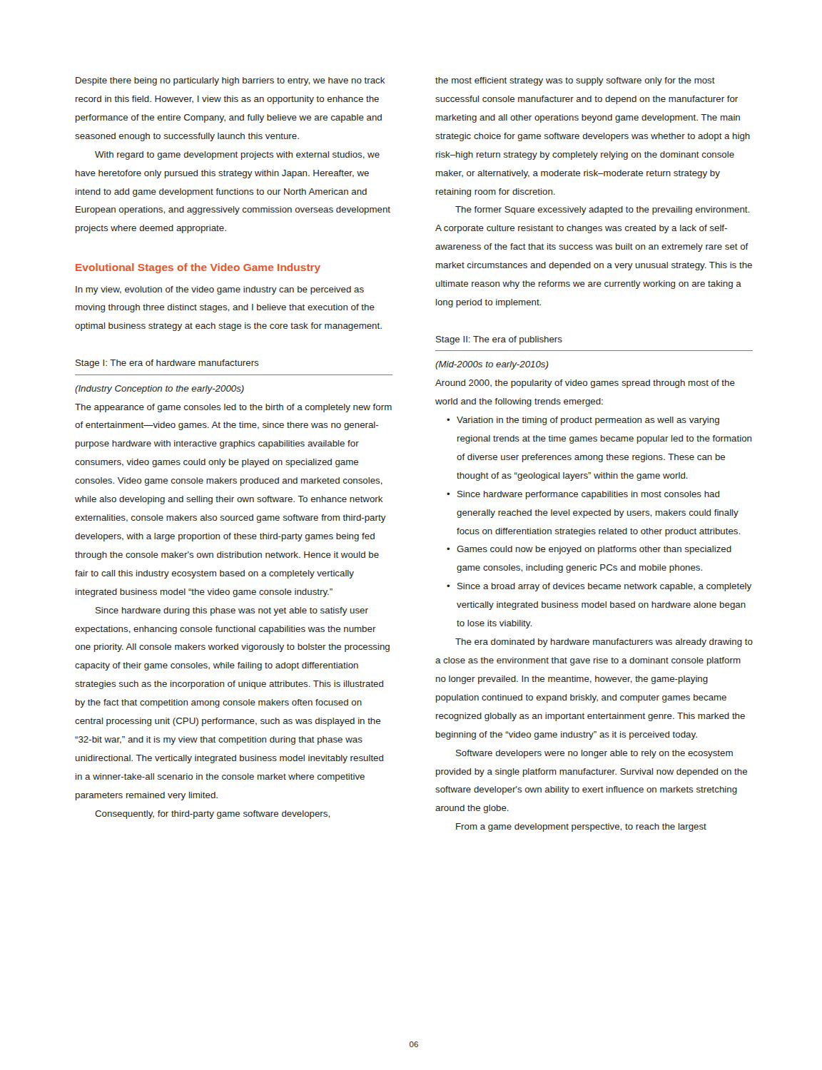Despite there being no particularly high barriers to entry, we have no track record in this field. However, I view this as an opportunity to enhance the performance of the entire Company, and fully believe we are capable and seasoned enough to successfully launch this venture.
With regard to game development projects with external studios, we have heretofore only pursued this strategy within Japan. Hereafter, we intend to add game development functions to our North American and European operations, and aggressively commission overseas development projects where deemed appropriate.
Evolutional Stages of the Video Game Industry
In my view, evolution of the video game industry can be perceived as moving through three distinct stages, and I believe that execution of the optimal business strategy at each stage is the core task for management.
Stage I: The era of hardware manufacturers
(Industry Conception to the early-2000s)
The appearance of game consoles led to the birth of a completely new form of entertainment—video games. At the time, since there was no general-purpose hardware with interactive graphics capabilities available for consumers, video games could only be played on specialized game consoles. Video game console makers produced and marketed consoles, while also developing and selling their own software. To enhance network externalities, console makers also sourced game software from third-party developers, with a large proportion of these third-party games being fed through the console maker's own distribution network. Hence it would be fair to call this industry ecosystem based on a completely vertically integrated business model “the video game console industry.”
Since hardware during this phase was not yet able to satisfy user expectations, enhancing console functional capabilities was the number one priority. All console makers worked vigorously to bolster the processing capacity of their game consoles, while failing to adopt differentiation strategies such as the incorporation of unique attributes. This is illustrated by the fact that competition among console makers often focused on central processing unit (CPU) performance, such as was displayed in the “32-bit war,” and it is my view that competition during that phase was unidirectional. The vertically integrated business model inevitably resulted in a winner-take-all scenario in the console market where competitive parameters remained very limited.
Consequently, for third-party game software developers,
the most efficient strategy was to supply software only for the most successful console manufacturer and to depend on the manufacturer for marketing and all other operations beyond game development. The main strategic choice for game software developers was whether to adopt a high risk–high return strategy by completely relying on the dominant console maker, or alternatively, a moderate risk–moderate return strategy by retaining room for discretion.
The former Square excessively adapted to the prevailing environment. A corporate culture resistant to changes was created by a lack of self-awareness of the fact that its success was built on an extremely rare set of market circumstances and depended on a very unusual strategy. This is the ultimate reason why the reforms we are currently working on are taking a long period to implement.
Stage II: The era of publishers
(Mid-2000s to early-2010s)
Around 2000, the popularity of video games spread through most of the world and the following trends emerged:
Variation in the timing of product permeation as well as varying regional trends at the time games became popular led to the formation of diverse user preferences among these regions. These can be thought of as “geological layers” within the game world.
Since hardware performance capabilities in most consoles had generally reached the level expected by users, makers could finally focus on differentiation strategies related to other product attributes.
Games could now be enjoyed on platforms other than specialized game consoles, including generic PCs and mobile phones.
Since a broad array of devices became network capable, a completely vertically integrated business model based on hardware alone began to lose its viability.
The era dominated by hardware manufacturers was already drawing to a close as the environment that gave rise to a dominant console platform no longer prevailed. In the meantime, however, the game-playing population continued to expand briskly, and computer games became recognized globally as an important entertainment genre. This marked the beginning of the “video game industry” as it is perceived today.
Software developers were no longer able to rely on the ecosystem provided by a single platform manufacturer. Survival now depended on the software developer's own ability to exert influence on markets stretching around the globe.
From a game development perspective, to reach the largest
06